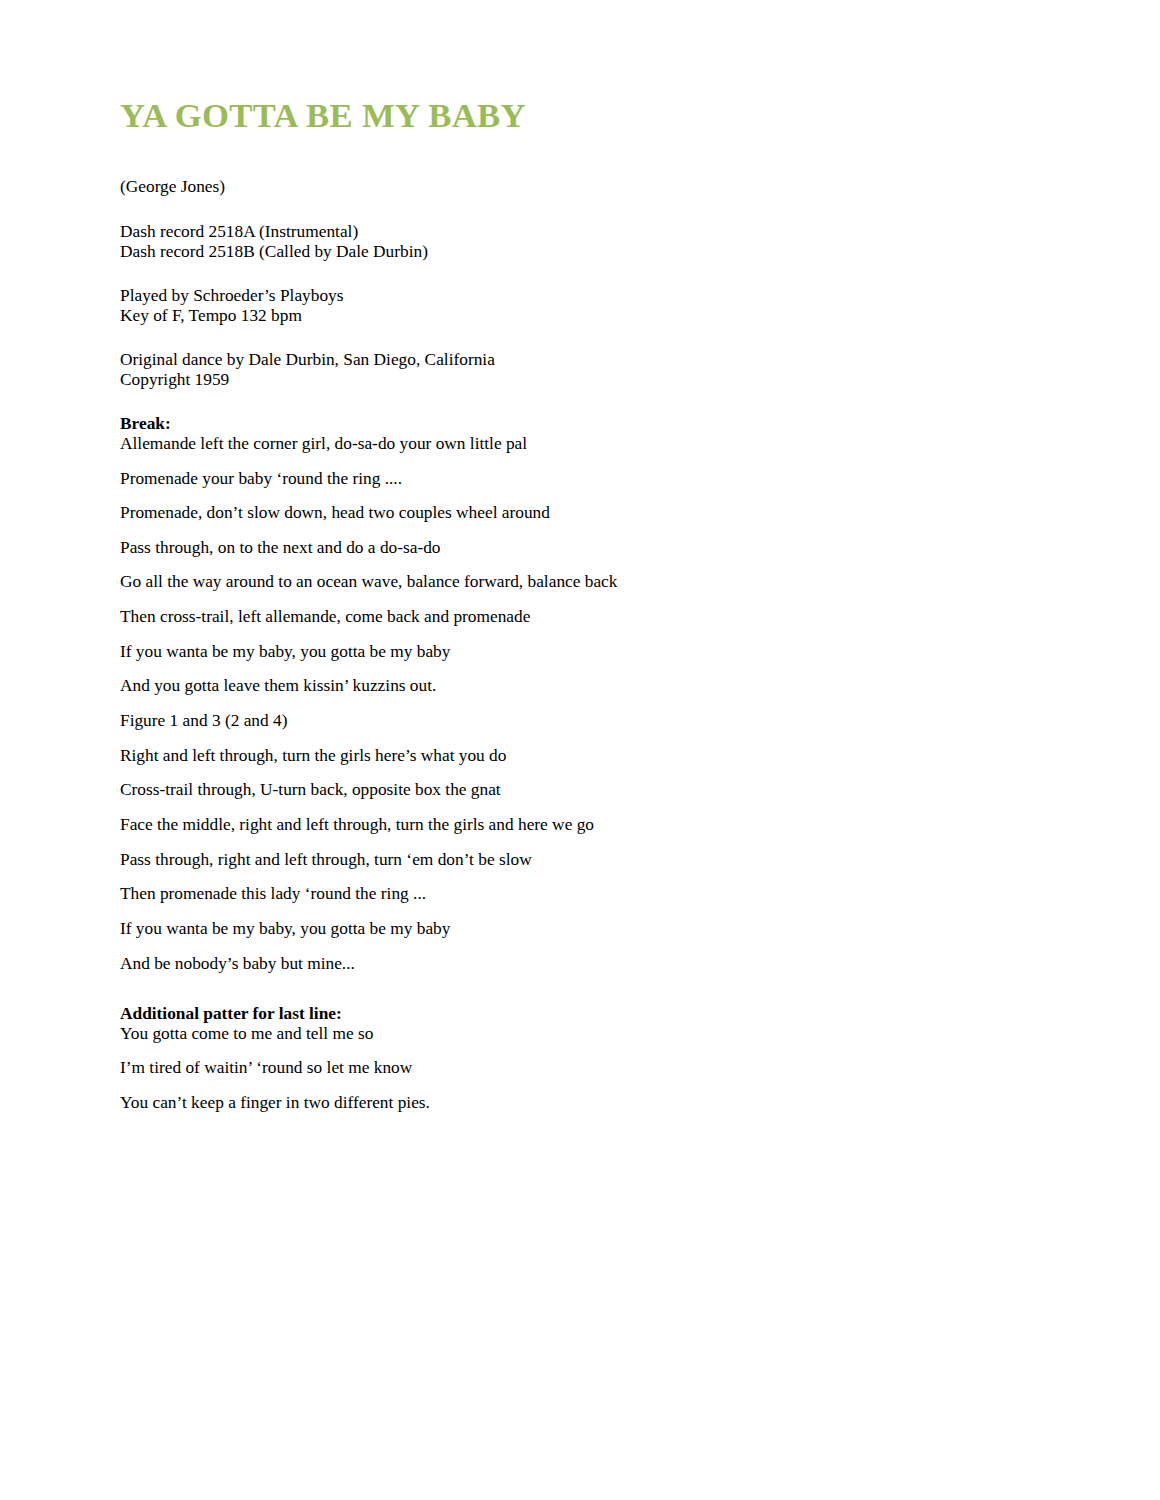YA GOTTA BE MY BABY
(George Jones)
Dash record 2518A (Instrumental)
Dash record 2518B (Called by Dale Durbin)
Played by Schroeder’s Playboys
Key of F, Tempo 132 bpm
Original dance by Dale Durbin, San Diego, California
Copyright 1959
Break:
Allemande left the corner girl, do-sa-do your own little pal
Promenade your baby ‘round the ring ....
Promenade, don’t slow down, head two couples wheel around
Pass through, on to the next and do a do-sa-do
Go all the way around to an ocean wave, balance forward, balance back
Then cross-trail, left allemande, come back and promenade
If you wanta be my baby, you gotta be my baby
And you gotta leave them kissin’ kuzzins out.
Figure 1 and 3 (2 and 4)
Right and left through, turn the girls here’s what you do
Cross-trail through, U-turn back, opposite box the gnat
Face the middle, right and left through, turn the girls and here we go
Pass through, right and left through, turn ‘em don’t be slow
Then promenade this lady ‘round the ring ...
If you wanta be my baby, you gotta be my baby
And be nobody’s baby but mine...
Additional patter for last line:
You gotta come to me and tell me so
I’m tired of waitin’ ‘round so let me know
You can’t keep a finger in two different pies.